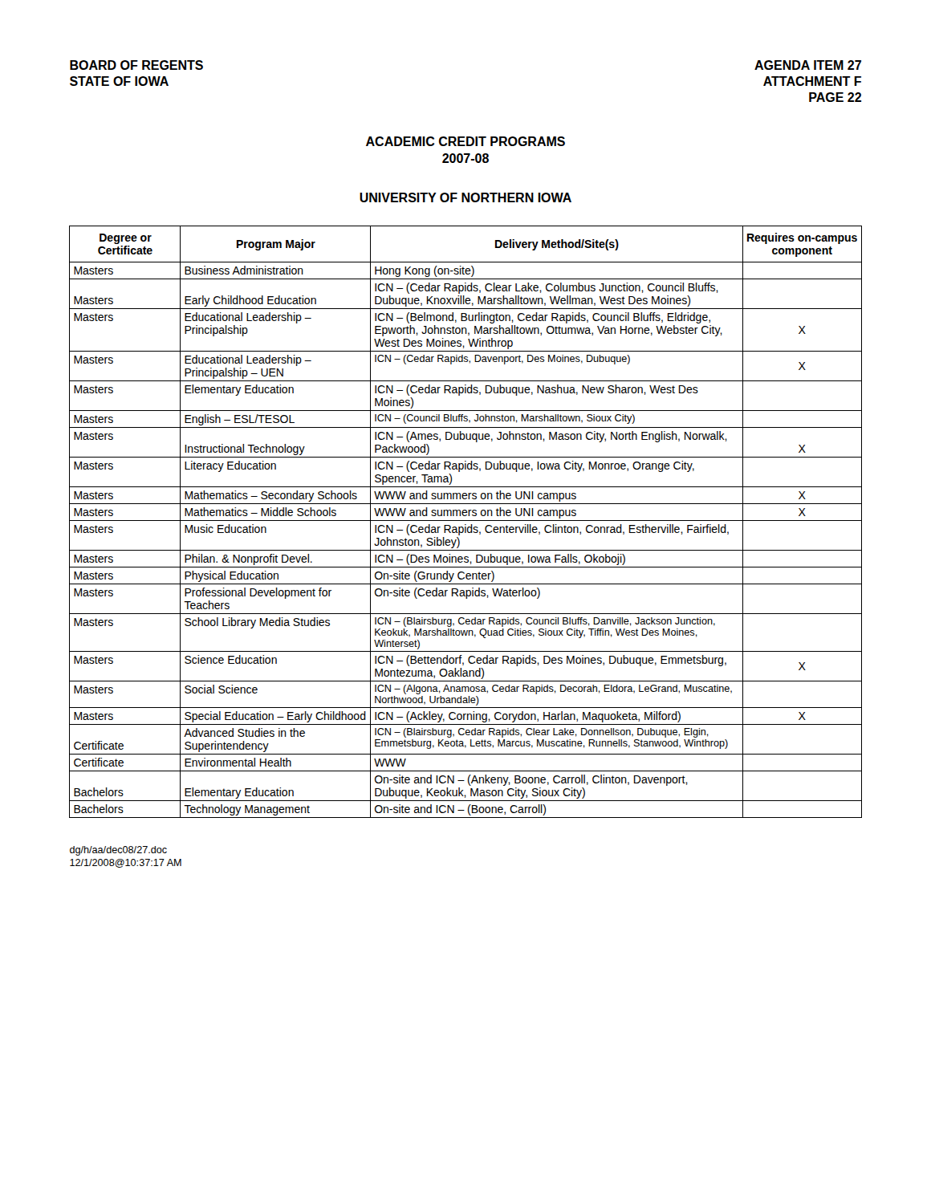BOARD OF REGENTS
STATE OF IOWA
AGENDA ITEM 27
ATTACHMENT F
PAGE 22
ACADEMIC CREDIT PROGRAMS
2007-08
UNIVERSITY OF NORTHERN IOWA
| Degree or Certificate | Program Major | Delivery Method/Site(s) | Requires on-campus component |
| --- | --- | --- | --- |
| Masters | Business Administration | Hong Kong (on-site) | |
| Masters | Early Childhood Education | ICN – (Cedar Rapids, Clear Lake, Columbus Junction, Council Bluffs, Dubuque, Knoxville, Marshalltown, Wellman, West Des Moines) | |
| Masters | Educational Leadership – Principalship | ICN – (Belmond, Burlington, Cedar Rapids, Council Bluffs, Eldridge, Epworth, Johnston, Marshalltown, Ottumwa, Van Horne, Webster City, West Des Moines, Winthrop | X |
| Masters | Educational Leadership – Principalship – UEN | ICN – (Cedar Rapids, Davenport, Des Moines, Dubuque) | X |
| Masters | Elementary Education | ICN – (Cedar Rapids, Dubuque, Nashua, New Sharon, West Des Moines) | |
| Masters | English – ESL/TESOL | ICN – (Council Bluffs, Johnston, Marshalltown, Sioux City) | |
| Masters | Instructional Technology | ICN – (Ames, Dubuque, Johnston, Mason City, North English, Norwalk, Packwood) | X |
| Masters | Literacy Education | ICN – (Cedar Rapids, Dubuque, Iowa City, Monroe, Orange City, Spencer, Tama) | |
| Masters | Mathematics – Secondary Schools | WWW and summers on the UNI campus | X |
| Masters | Mathematics – Middle Schools | WWW and summers on the UNI campus | X |
| Masters | Music Education | ICN – (Cedar Rapids, Centerville, Clinton, Conrad, Estherville, Fairfield, Johnston, Sibley) | |
| Masters | Philan. & Nonprofit Devel. | ICN – (Des Moines, Dubuque, Iowa Falls, Okoboji) | |
| Masters | Physical Education | On-site (Grundy Center) | |
| Masters | Professional Development for Teachers | On-site (Cedar Rapids, Waterloo) | |
| Masters | School Library Media Studies | ICN – (Blairsburg, Cedar Rapids, Council Bluffs, Danville, Jackson Junction, Keokuk, Marshalltown, Quad Cities, Sioux City, Tiffin, West Des Moines, Winterset) | |
| Masters | Science Education | ICN – (Bettendorf, Cedar Rapids, Des Moines, Dubuque, Emmetsburg, Montezuma, Oakland) | X |
| Masters | Social Science | ICN – (Algona, Anamosa, Cedar Rapids, Decorah, Eldora, LeGrand, Muscatine, Northwood, Urbandale) | |
| Masters | Special Education – Early Childhood | ICN – (Ackley, Corning, Corydon, Harlan, Maquoketa, Milford) | X |
| Certificate | Advanced Studies in the Superintendency | ICN – (Blairsburg, Cedar Rapids, Clear Lake, Donnellson, Dubuque, Elgin, Emmetsburg, Keota, Letts, Marcus, Muscatine, Runnells, Stanwood, Winthrop) | |
| Certificate | Environmental Health | WWW | |
| Bachelors | Elementary Education | On-site and ICN – (Ankeny, Boone, Carroll, Clinton, Davenport, Dubuque, Keokuk, Mason City, Sioux City) | |
| Bachelors | Technology Management | On-site and ICN – (Boone, Carroll) | |
dg/h/aa/dec08/27.doc
12/1/2008@10:37:17 AM